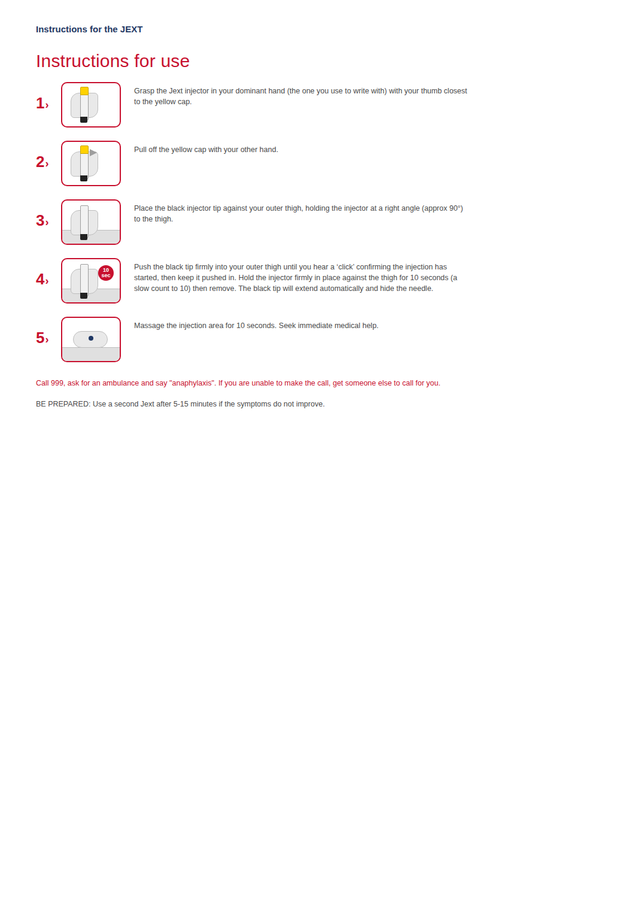Instructions for the JEXT
Instructions for use
1 Grasp the Jext injector in your dominant hand (the one you use to write with) with your thumb closest to the yellow cap.
2 Pull off the yellow cap with your other hand.
3 Place the black injector tip against your outer thigh, holding the injector at a right angle (approx 90°) to the thigh.
4 10
sec Push the black tip firmly into your outer thigh until you hear a ‘click’ confirming the injection has started, then keep it pushed in. Hold the injector firmly in place against the thigh for 10 seconds (a slow count to 10) then remove. The black tip will extend automatically and hide the needle.
5 Massage the injection area for 10 seconds. Seek immediate medical help.
Call 999, ask for an ambulance and say "anaphylaxis". If you are unable to make the call, get someone else to call for you.
BE PREPARED: Use a second Jext after 5-15 minutes if the symptoms do not improve.